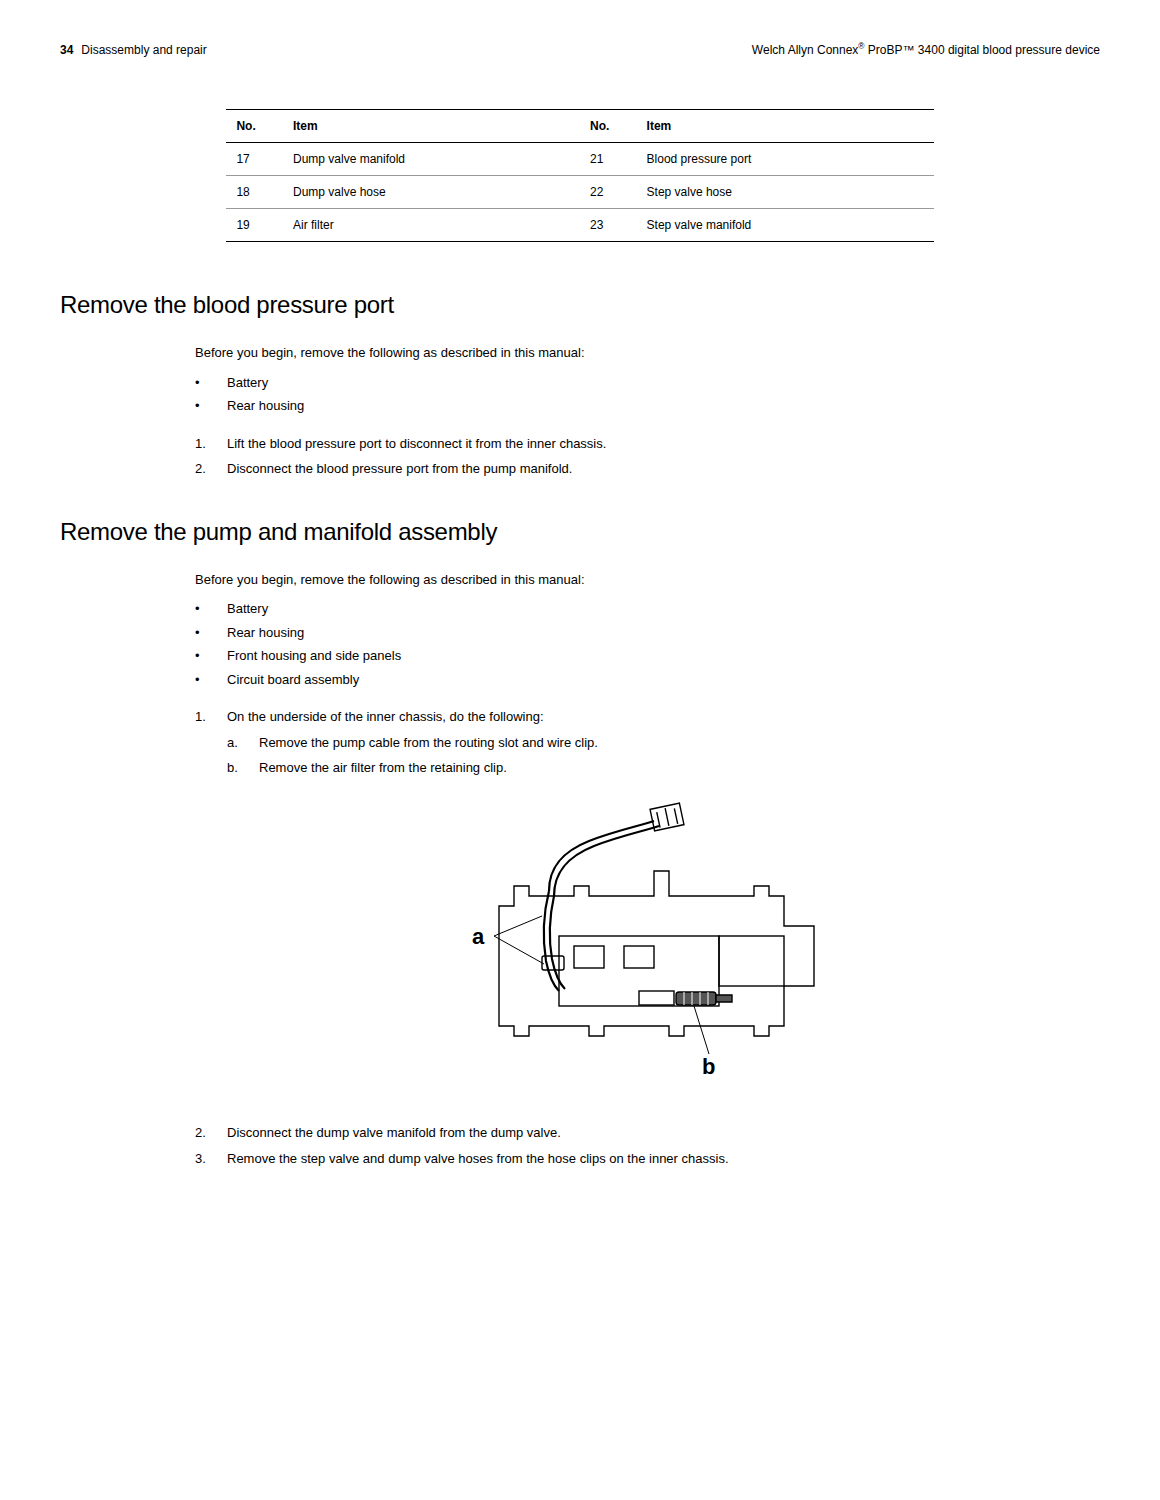34 Disassembly and repair
Welch Allyn Connex® ProBP™ 3400 digital blood pressure device
| No. | Item | No. | Item |
| --- | --- | --- | --- |
| 17 | Dump valve manifold | 21 | Blood pressure port |
| 18 | Dump valve hose | 22 | Step valve hose |
| 19 | Air filter | 23 | Step valve manifold |
Remove the blood pressure port
Before you begin, remove the following as described in this manual:
Battery
Rear housing
Lift the blood pressure port to disconnect it from the inner chassis.
Disconnect the blood pressure port from the pump manifold.
Remove the pump and manifold assembly
Before you begin, remove the following as described in this manual:
Battery
Rear housing
Front housing and side panels
Circuit board assembly
On the underside of the inner chassis, do the following:
Remove the pump cable from the routing slot and wire clip.
Remove the air filter from the retaining clip.
a b
Disconnect the dump valve manifold from the dump valve.
Remove the step valve and dump valve hoses from the hose clips on the inner chassis.